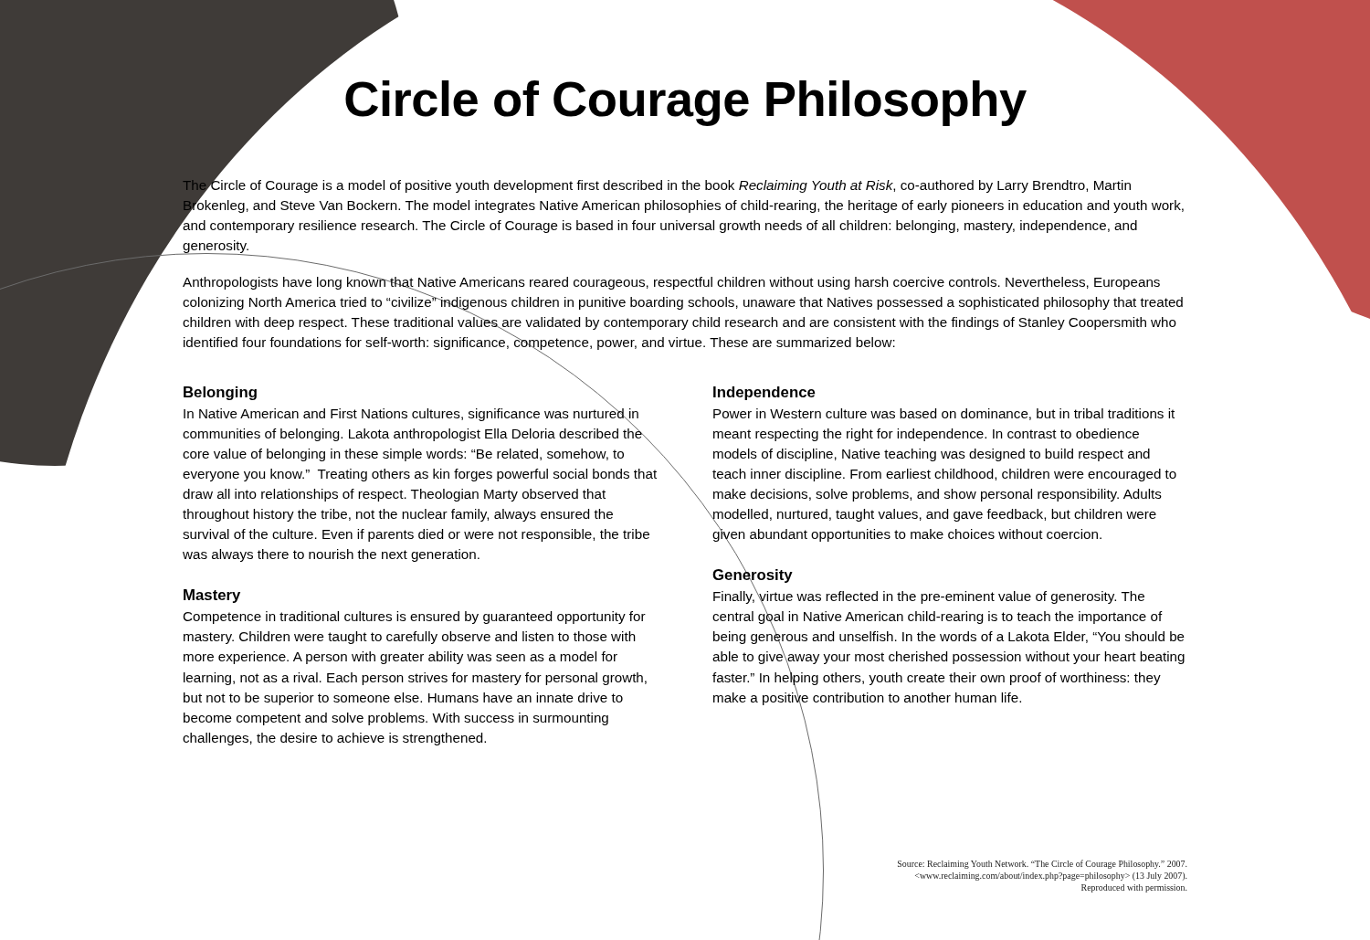Circle of Courage Philosophy
The Circle of Courage is a model of positive youth development first described in the book Reclaiming Youth at Risk, co-authored by Larry Brendtro, Martin Brokenleg, and Steve Van Bockern. The model integrates Native American philosophies of child-rearing, the heritage of early pioneers in education and youth work, and contemporary resilience research. The Circle of Courage is based in four universal growth needs of all children: belonging, mastery, independence, and generosity.
Anthropologists have long known that Native Americans reared courageous, respectful children without using harsh coercive controls. Nevertheless, Europeans colonizing North America tried to “civilize” indigenous children in punitive boarding schools, unaware that Natives possessed a sophisticated philosophy that treated children with deep respect. These traditional values are validated by contemporary child research and are consistent with the findings of Stanley Coopersmith who identified four foundations for self-worth: significance, competence, power, and virtue. These are summarized below:
Belonging
In Native American and First Nations cultures, significance was nurtured in communities of belonging. Lakota anthropologist Ella Deloria described the core value of belonging in these simple words: “Be related, somehow, to everyone you know.” Treating others as kin forges powerful social bonds that draw all into relationships of respect. Theologian Marty observed that throughout history the tribe, not the nuclear family, always ensured the survival of the culture. Even if parents died or were not responsible, the tribe was always there to nourish the next generation.
Mastery
Competence in traditional cultures is ensured by guaranteed opportunity for mastery. Children were taught to carefully observe and listen to those with more experience. A person with greater ability was seen as a model for learning, not as a rival. Each person strives for mastery for personal growth, but not to be superior to someone else. Humans have an innate drive to become competent and solve problems. With success in surmounting challenges, the desire to achieve is strengthened.
Independence
Power in Western culture was based on dominance, but in tribal traditions it meant respecting the right for independence. In contrast to obedience models of discipline, Native teaching was designed to build respect and teach inner discipline. From earliest childhood, children were encouraged to make decisions, solve problems, and show personal responsibility. Adults modelled, nurtured, taught values, and gave feedback, but children were given abundant opportunities to make choices without coercion.
Generosity
Finally, virtue was reflected in the pre-eminent value of generosity. The central goal in Native American child-rearing is to teach the importance of being generous and unselfish. In the words of a Lakota Elder, “You should be able to give away your most cherished possession without your heart beating faster.” In helping others, youth create their own proof of worthiness: they make a positive contribution to another human life.
Source: Reclaiming Youth Network. “The Circle of Courage Philosophy.” 2007.
<www.reclaiming.com/about/index.php?page=philosophy> (13 July 2007).
Reproduced with permission.